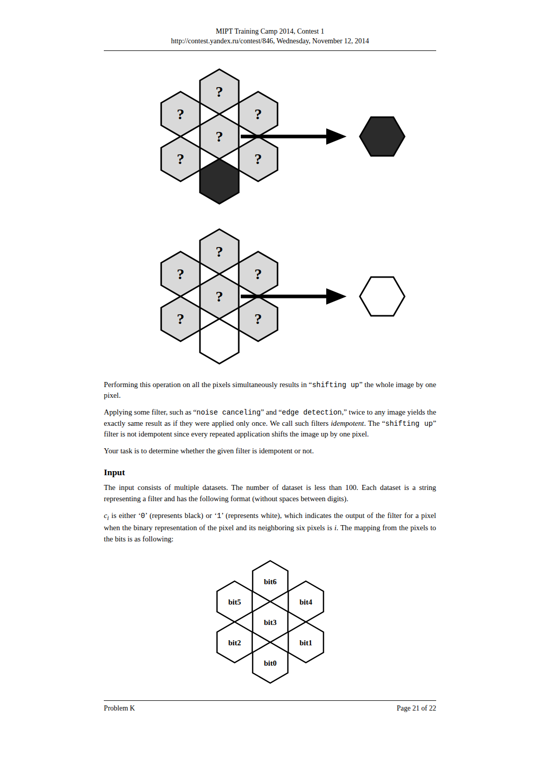MIPT Training Camp 2014, Contest 1 http://contest.yandex.ru/contest/846, Wednesday, November 12, 2014
? ? ? ? ? ?
? ? ? ? ? ?
Performing this operation on all the pixels simultaneously results in “shifting up” the whole image by one pixel.
Applying some filter, such as “noise canceling” and “edge detection,” twice to any image yields the exactly same result as if they were applied only once. We call such filters idempotent. The “shifting up” filter is not idempotent since every repeated application shifts the image up by one pixel.
Your task is to determine whether the given filter is idempotent or not.
Input
The input consists of multiple datasets. The number of dataset is less than 100. Each dataset is a string representing a filter and has the following format (without spaces between digits).
ci is either ‘0’ (represents black) or ‘1’ (represents white), which indicates the output of the filter for a pixel when the binary representation of the pixel and its neighboring six pixels is i. The mapping from the pixels to the bits is as following:
bit6 bit5 bit4 bit3 bit2 bit1 bit0
Problem K Page 21 of 22